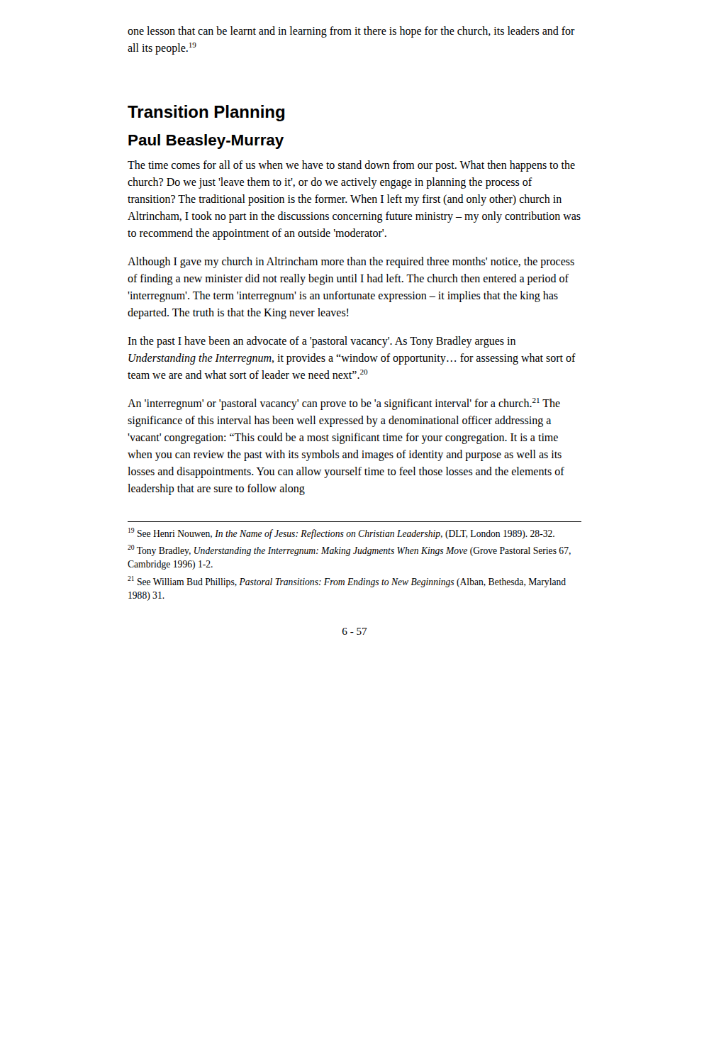one lesson that can be learnt and in learning from it there is hope for the church, its leaders and for all its people.19
Transition Planning
Paul Beasley-Murray
The time comes for all of us when we have to stand down from our post. What then happens to the church? Do we just 'leave them to it', or do we actively engage in planning the process of transition? The traditional position is the former. When I left my first (and only other) church in Altrincham, I took no part in the discussions concerning future ministry – my only contribution was to recommend the appointment of an outside 'moderator'.
Although I gave my church in Altrincham more than the required three months' notice, the process of finding a new minister did not really begin until I had left. The church then entered a period of 'interregnum'. The term 'interregnum' is an unfortunate expression – it implies that the king has departed. The truth is that the King never leaves!
In the past I have been an advocate of a 'pastoral vacancy'. As Tony Bradley argues in Understanding the Interregnum, it provides a “window of opportunity… for assessing what sort of team we are and what sort of leader we need next”.20
An 'interregnum' or 'pastoral vacancy' can prove to be 'a significant interval' for a church.21 The significance of this interval has been well expressed by a denominational officer addressing a 'vacant' congregation: “This could be a most significant time for your congregation. It is a time when you can review the past with its symbols and images of identity and purpose as well as its losses and disappointments. You can allow yourself time to feel those losses and the elements of leadership that are sure to follow along
19 See Henri Nouwen, In the Name of Jesus: Reflections on Christian Leadership, (DLT, London 1989). 28-32.
20 Tony Bradley, Understanding the Interregnum: Making Judgments When Kings Move (Grove Pastoral Series 67, Cambridge 1996) 1-2.
21 See William Bud Phillips, Pastoral Transitions: From Endings to New Beginnings (Alban, Bethesda, Maryland 1988) 31.
6 - 57